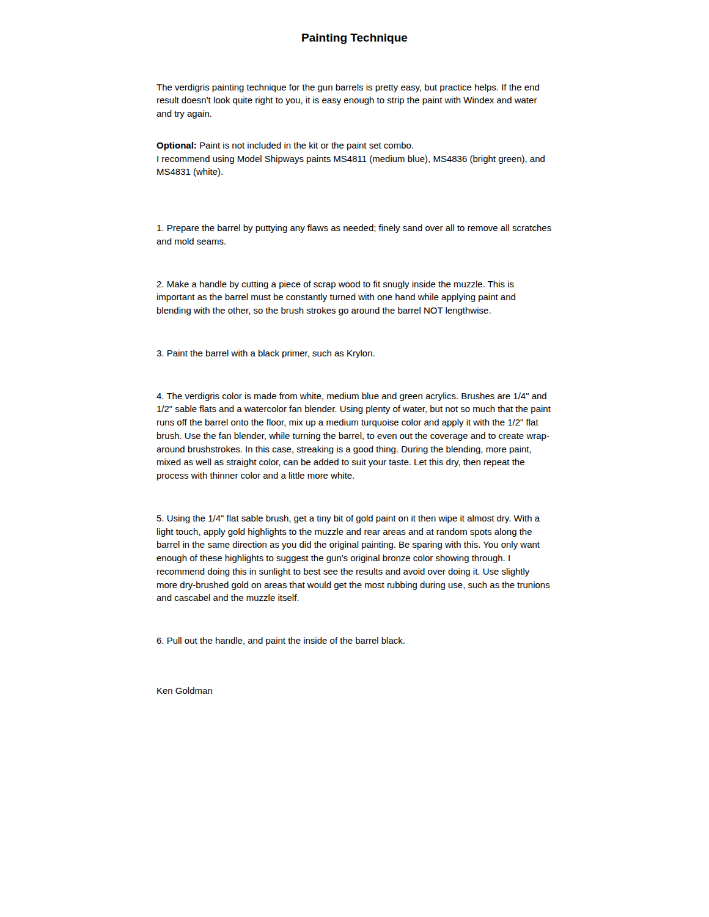Painting Technique
The verdigris painting technique for the gun barrels is pretty easy, but practice helps. If the end result doesn't look quite right to you, it is easy enough to strip the paint with Windex and water and try again.
Optional: Paint is not included in the kit or the paint set combo.
I recommend using Model Shipways paints MS4811 (medium blue), MS4836 (bright green), and MS4831 (white).
1. Prepare the barrel by puttying any flaws as needed; finely sand over all to remove all scratches and mold seams.
2. Make a handle by cutting a piece of scrap wood to fit snugly inside the muzzle. This is important as the barrel must be constantly turned with one hand while applying paint and blending with the other, so the brush strokes go around the barrel NOT lengthwise.
3. Paint the barrel with a black primer, such as Krylon.
4. The verdigris color is made from white, medium blue and green acrylics. Brushes are 1/4" and 1/2" sable flats and a watercolor fan blender. Using plenty of water, but not so much that the paint runs off the barrel onto the floor, mix up a medium turquoise color and apply it with the 1/2" flat brush. Use the fan blender, while turning the barrel, to even out the coverage and to create wrap-around brushstrokes. In this case, streaking is a good thing. During the blending, more paint, mixed as well as straight color, can be added to suit your taste. Let this dry, then repeat the process with thinner color and a little more white.
5. Using the 1/4" flat sable brush, get a tiny bit of gold paint on it then wipe it almost dry. With a light touch, apply gold highlights to the muzzle and rear areas and at random spots along the barrel in the same direction as you did the original painting. Be sparing with this. You only want enough of these highlights to suggest the gun's original bronze color showing through. I recommend doing this in sunlight to best see the results and avoid over doing it. Use slightly more dry-brushed gold on areas that would get the most rubbing during use, such as the trunions and cascabel and the muzzle itself.
6. Pull out the handle, and paint the inside of the barrel black.
Ken Goldman